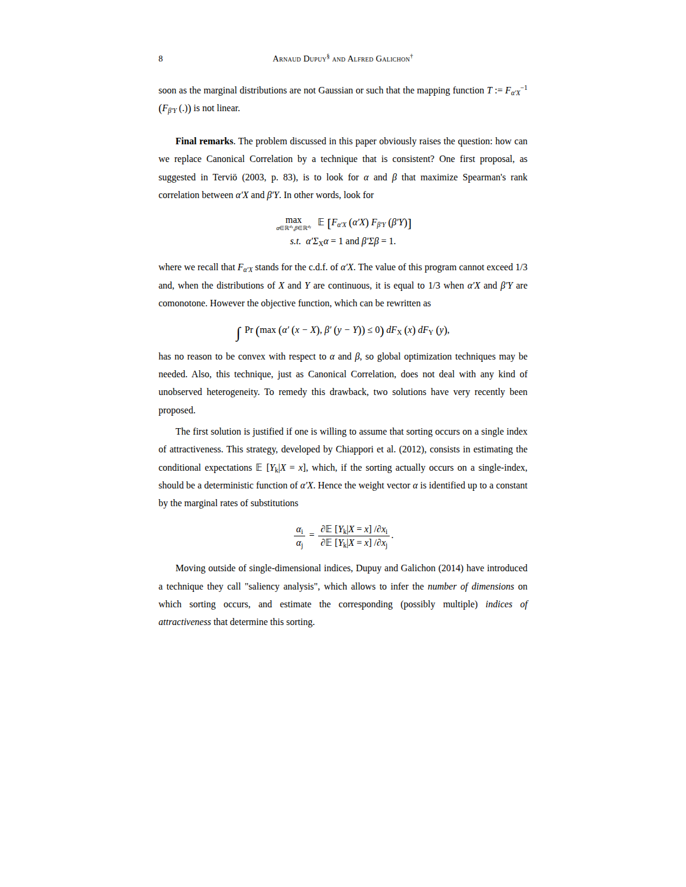8
Arnaud Dupuy§ and Alfred Galichon†
soon as the marginal distributions are not Gaussian or such that the mapping function T := Fα′X−1 (Fβ′Y (.)) is not linear.
Final remarks. The problem discussed in this paper obviously raises the question: how can we replace Canonical Correlation by a technique that is consistent? One first proposal, as suggested in Terviö (2003, p. 83), is to look for α and β that maximize Spearman's rank correlation between α′X and β′Y. In other words, look for
max α∈ℝdx,β∈ℝdy 𝔼 [Fα′X (α′X) Fβ′Y (β′Y)] s.t. α′ΣXα = 1 and β′Σβ = 1.
where we recall that Fα′X stands for the c.d.f. of α′X. The value of this program cannot exceed 1/3 and, when the distributions of X and Y are continuous, it is equal to 1/3 when α′X and β′Y are comonotone. However the objective function, which can be rewritten as
∫ Pr (max (α′ (x − X), β′ (y − Y)) ≤ 0) dFX (x) dFY (y),
has no reason to be convex with respect to α and β, so global optimization techniques may be needed. Also, this technique, just as Canonical Correlation, does not deal with any kind of unobserved heterogeneity. To remedy this drawback, two solutions have very recently been proposed.
The first solution is justified if one is willing to assume that sorting occurs on a single index of attractiveness. This strategy, developed by Chiappori et al. (2012), consists in estimating the conditional expectations 𝔼 [Yk|X = x], which, if the sorting actually occurs on a single-index, should be a deterministic function of α′X. Hence the weight vector α is identified up to a constant by the marginal rates of substitutions
αi αj = ∂𝔼 [Yk|X = x] /∂xi ∂𝔼 [Yk|X = x] /∂xj .
Moving outside of single-dimensional indices, Dupuy and Galichon (2014) have introduced a technique they call "saliency analysis", which allows to infer the number of dimensions on which sorting occurs, and estimate the corresponding (possibly multiple) indices of attractiveness that determine this sorting.